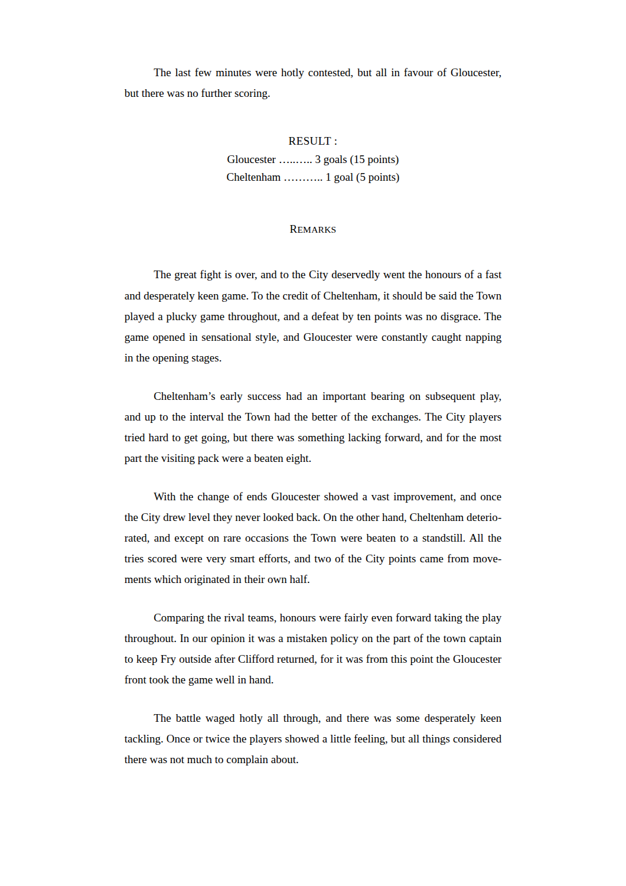The last few minutes were hotly contested, but all in favour of Gloucester, but there was no further scoring.
RESULT :
Gloucester …..….. 3 goals (15 points)
Cheltenham ……….. 1 goal (5 points)
REMARKS
The great fight is over, and to the City deservedly went the honours of a fast and desperately keen game. To the credit of Cheltenham, it should be said the Town played a plucky game throughout, and a defeat by ten points was no disgrace. The game opened in sensational style, and Gloucester were constantly caught napping in the opening stages.
Cheltenham’s early success had an important bearing on subsequent play, and up to the interval the Town had the better of the exchanges. The City players tried hard to get going, but there was something lacking forward, and for the most part the visiting pack were a beaten eight.
With the change of ends Gloucester showed a vast improvement, and once the City drew level they never looked back. On the other hand, Cheltenham deteriorated, and except on rare occasions the Town were beaten to a standstill. All the tries scored were very smart efforts, and two of the City points came from movements which originated in their own half.
Comparing the rival teams, honours were fairly even forward taking the play throughout. In our opinion it was a mistaken policy on the part of the town captain to keep Fry outside after Clifford returned, for it was from this point the Gloucester front took the game well in hand.
The battle waged hotly all through, and there was some desperately keen tackling. Once or twice the players showed a little feeling, but all things considered there was not much to complain about.